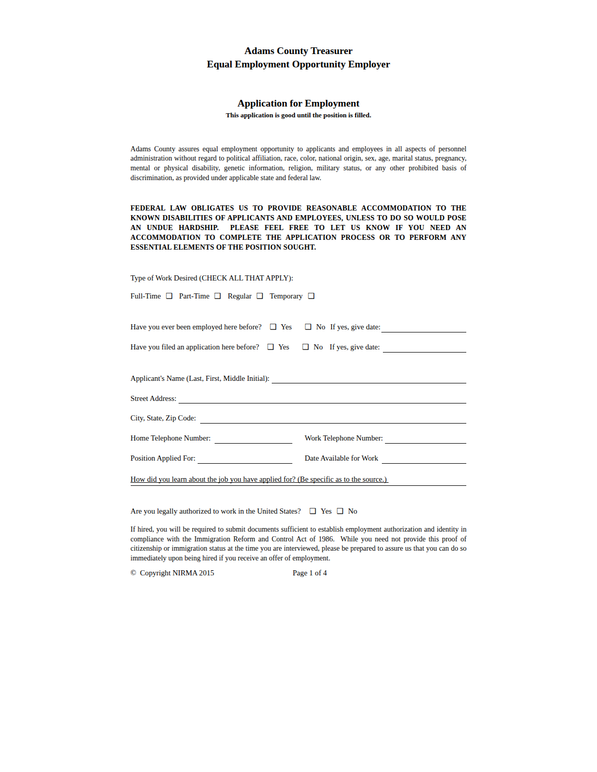Adams County Treasurer
Equal Employment Opportunity Employer
Application for Employment
This application is good until the position is filled.
Adams County assures equal employment opportunity to applicants and employees in all aspects of personnel administration without regard to political affiliation, race, color, national origin, sex, age, marital status, pregnancy, mental or physical disability, genetic information, religion, military status, or any other prohibited basis of discrimination, as provided under applicable state and federal law.
FEDERAL LAW OBLIGATES US TO PROVIDE REASONABLE ACCOMMODATION TO THE KNOWN DISABILITIES OF APPLICANTS AND EMPLOYEES, UNLESS TO DO SO WOULD POSE AN UNDUE HARDSHIP. PLEASE FEEL FREE TO LET US KNOW IF YOU NEED AN ACCOMMODATION TO COMPLETE THE APPLICATION PROCESS OR TO PERFORM ANY ESSENTIAL ELEMENTS OF THE POSITION SOUGHT.
Type of Work Desired (CHECK ALL THAT APPLY):
Full-Time ❑ Part-Time ❑ Regular ❑ Temporary ❑
Have you ever been employed here before? ❑ Yes ❑ No If yes, give date:
Have you filed an application here before? ❑ Yes ❑ No If yes, give date:
Applicant's Name (Last, First, Middle Initial):
Street Address:
City, State, Zip Code:
Home Telephone Number:
Work Telephone Number:
Position Applied For:
Date Available for Work
How did you learn about the job you have applied for? (Be specific as to the source.)
Are you legally authorized to work in the United States? ❑ Yes ❑ No
If hired, you will be required to submit documents sufficient to establish employment authorization and identity in compliance with the Immigration Reform and Control Act of 1986. While you need not provide this proof of citizenship or immigration status at the time you are interviewed, please be prepared to assure us that you can do so immediately upon being hired if you receive an offer of employment.
© Copyright NIRMA 2015 Page 1 of 4